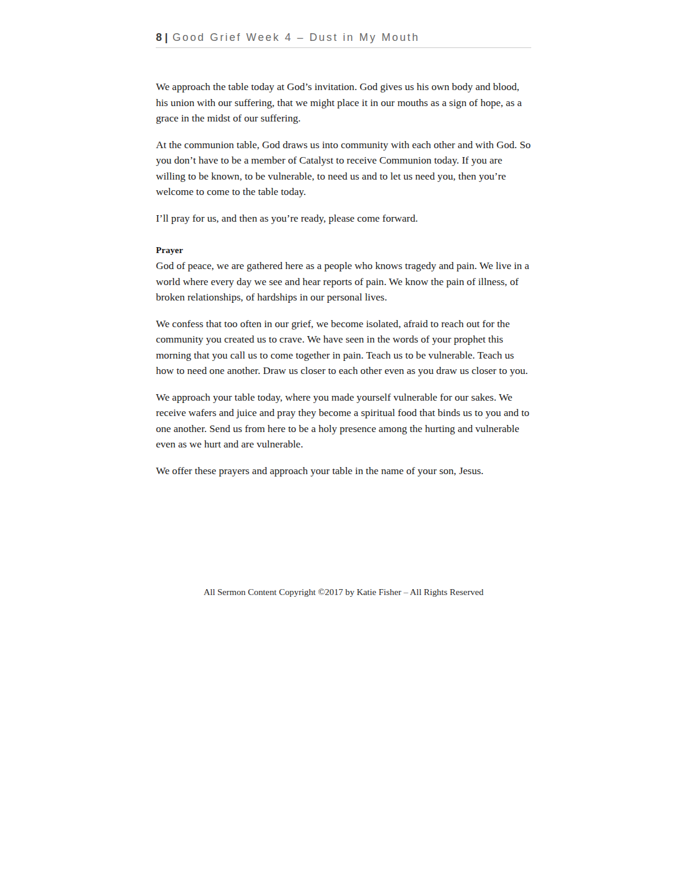8 | Good Grief Week 4 – Dust in My Mouth
We approach the table today at God’s invitation. God gives us his own body and blood, his union with our suffering, that we might place it in our mouths as a sign of hope, as a grace in the midst of our suffering.
At the communion table, God draws us into community with each other and with God. So you don’t have to be a member of Catalyst to receive Communion today. If you are willing to be known, to be vulnerable, to need us and to let us need you, then you’re welcome to come to the table today.
I’ll pray for us, and then as you’re ready, please come forward.
Prayer
God of peace, we are gathered here as a people who knows tragedy and pain. We live in a world where every day we see and hear reports of pain. We know the pain of illness, of broken relationships, of hardships in our personal lives.
We confess that too often in our grief, we become isolated, afraid to reach out for the community you created us to crave. We have seen in the words of your prophet this morning that you call us to come together in pain. Teach us to be vulnerable. Teach us how to need one another. Draw us closer to each other even as you draw us closer to you.
We approach your table today, where you made yourself vulnerable for our sakes. We receive wafers and juice and pray they become a spiritual food that binds us to you and to one another. Send us from here to be a holy presence among the hurting and vulnerable even as we hurt and are vulnerable.
We offer these prayers and approach your table in the name of your son, Jesus.
All Sermon Content Copyright ©2017 by Katie Fisher – All Rights Reserved